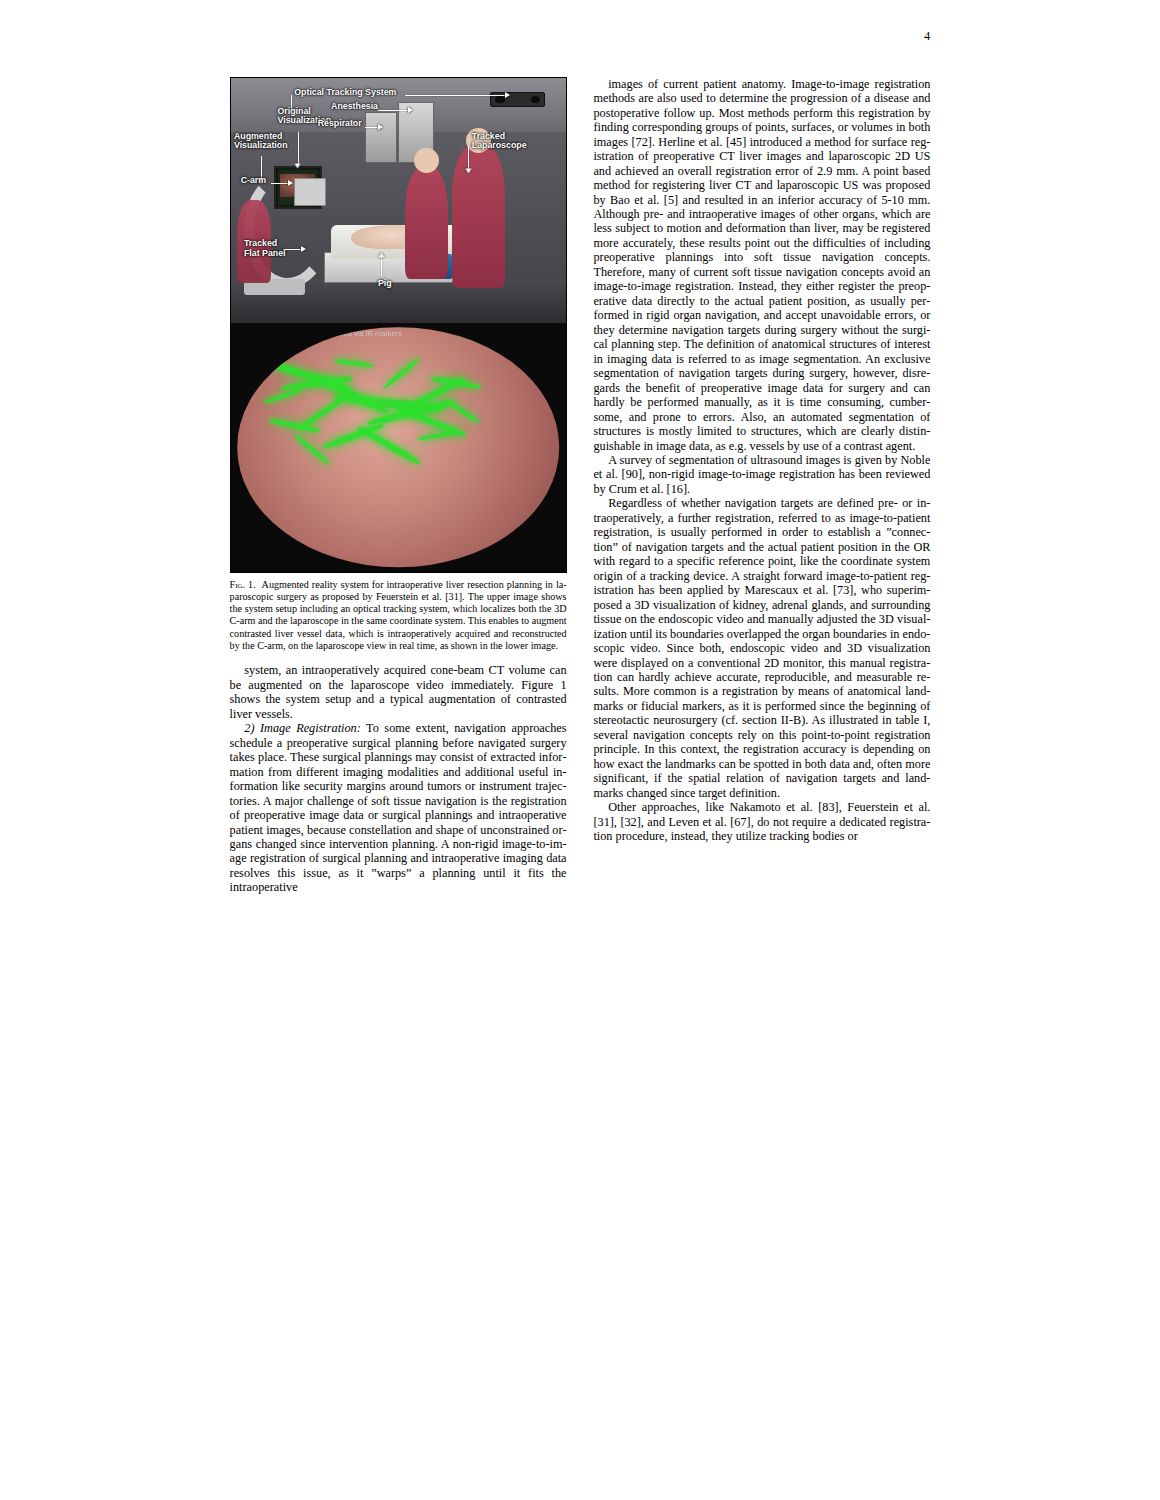4
Optical Tracking System
Original
Visualization
Anesthesia
Respirator
Augmented
Visualization
Tracked
Laparoscope
C-arm
Tracked
Flat Panel
Pig
Using transformation determined via IR markers
Fig. 1. Augmented reality system for intraoperative liver resection planning in laparoscopic surgery as proposed by Feuerstein et al. [31]. The upper image shows the system setup including an optical tracking system, which localizes both the 3D C-arm and the laparoscope in the same coordinate system. This enables to augment contrasted liver vessel data, which is intraoperatively acquired and reconstructed by the C-arm, on the laparoscope view in real time, as shown in the lower image.
system, an intraoperatively acquired cone-beam CT volume can be augmented on the laparoscope video immediately. Figure 1 shows the system setup and a typical augmentation of contrasted liver vessels.
2) Image Registration: To some extent, navigation approaches schedule a preoperative surgical planning before navigated surgery takes place. These surgical plannings may consist of extracted information from different imaging modalities and additional useful information like security margins around tumors or instrument trajectories. A major challenge of soft tissue navigation is the registration of preoperative image data or surgical plannings and intraoperative patient images, because constellation and shape of unconstrained organs changed since intervention planning. A non-rigid image-to-image registration of surgical planning and intraoperative imaging data resolves this issue, as it ”warps” a planning until it fits the intraoperative
images of current patient anatomy. Image-to-image registration methods are also used to determine the progression of a disease and postoperative follow up. Most methods perform this registration by finding corresponding groups of points, surfaces, or volumes in both images [72]. Herline et al. [45] introduced a method for surface registration of preoperative CT liver images and laparoscopic 2D US and achieved an overall registration error of 2.9 mm. A point based method for registering liver CT and laparoscopic US was proposed by Bao et al. [5] and resulted in an inferior accuracy of 5-10 mm. Although pre- and intraoperative images of other organs, which are less subject to motion and deformation than liver, may be registered more accurately, these results point out the difficulties of including preoperative plannings into soft tissue navigation concepts. Therefore, many of current soft tissue navigation concepts avoid an image-to-image registration. Instead, they either register the preoperative data directly to the actual patient position, as usually performed in rigid organ navigation, and accept unavoidable errors, or they determine navigation targets during surgery without the surgical planning step. The definition of anatomical structures of interest in imaging data is referred to as image segmentation. An exclusive segmentation of navigation targets during surgery, however, disregards the benefit of preoperative image data for surgery and can hardly be performed manually, as it is time consuming, cumbersome, and prone to errors. Also, an automated segmentation of structures is mostly limited to structures, which are clearly distinguishable in image data, as e.g. vessels by use of a contrast agent.
A survey of segmentation of ultrasound images is given by Noble et al. [90], non-rigid image-to-image registration has been reviewed by Crum et al. [16].
Regardless of whether navigation targets are defined pre- or intraoperatively, a further registration, referred to as image-to-patient registration, is usually performed in order to establish a ”connection” of navigation targets and the actual patient position in the OR with regard to a specific reference point, like the coordinate system origin of a tracking device. A straight forward image-to-patient registration has been applied by Marescaux et al. [73], who superimposed a 3D visualization of kidney, adrenal glands, and surrounding tissue on the endoscopic video and manually adjusted the 3D visualization until its boundaries overlapped the organ boundaries in endoscopic video. Since both, endoscopic video and 3D visualization were displayed on a conventional 2D monitor, this manual registration can hardly achieve accurate, reproducible, and measurable results. More common is a registration by means of anatomical landmarks or fiducial markers, as it is performed since the beginning of stereotactic neurosurgery (cf. section II-B). As illustrated in table I, several navigation concepts rely on this point-to-point registration principle. In this context, the registration accuracy is depending on how exact the landmarks can be spotted in both data and, often more significant, if the spatial relation of navigation targets and landmarks changed since target definition.
Other approaches, like Nakamoto et al. [83], Feuerstein et al. [31], [32], and Leven et al. [67], do not require a dedicated registration procedure, instead, they utilize tracking bodies or